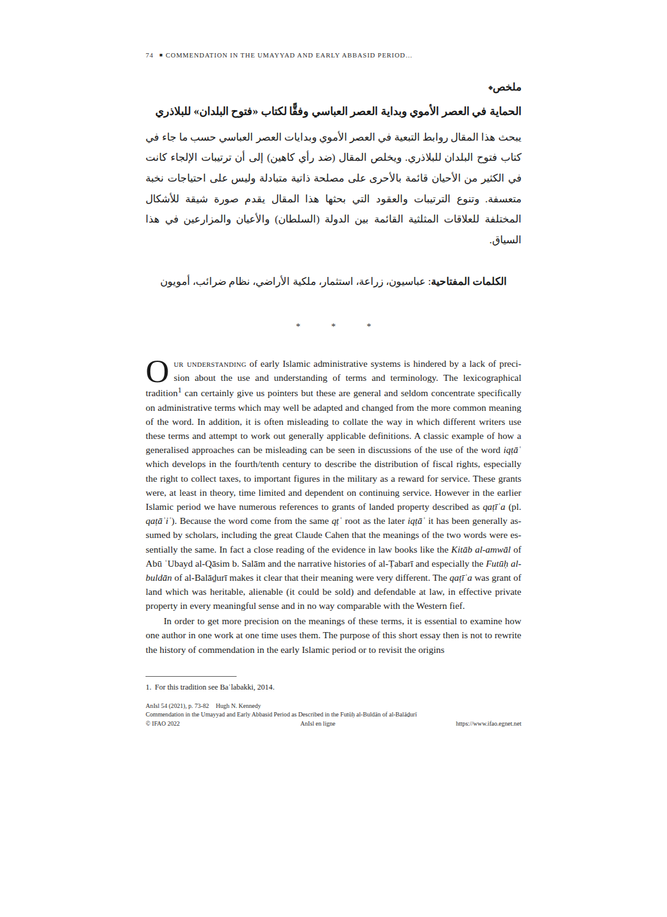74■COMMENDATION IN THE UMAYYAD AND EARLY ABBASID PERIOD…
ملخص◆
الحماية في العصر الأموي وبداية العصر العباسي وفقًّا لكتاب «فتوح البلدان» للبلاذري
يبحث هذا المقال روابط التبعية في العصر الأموي وبدايات العصر العباسي حسب ما جاء في كتاب فتوح البلدان للبلاذري. ويخلص المقال (ضد رأي كاهين) إلى أن ترتيبات الإلجاء كانت في الكثير من الأحيان قائمة بالأحرى على مصلحة ذاتية متبادلة وليس على احتياجات نخبة متعسفة. وتنوع الترتيبات والعقود التي بحثها هذا المقال يقدم صورة شيقة للأشكال المختلفة للعلاقات المثلثية القائمة بين الدولة (السلطان) والأعيان والمزارعين في هذا السياق.
الكلمات المفتاحية: عباسيون، زراعة، استثمار، ملكية الأراضي، نظام ضرائب، أمويون
* * *
Our understanding of early Islamic administrative systems is hindered by a lack of precision about the use and understanding of terms and terminology. The lexicographical tradition1 can certainly give us pointers but these are general and seldom concentrate specifically on administrative terms which may well be adapted and changed from the more common meaning of the word. In addition, it is often misleading to collate the way in which different writers use these terms and attempt to work out generally applicable definitions. A classic example of how a generalised approaches can be misleading can be seen in discussions of the use of the word iqṭāʿ which develops in the fourth/tenth century to describe the distribution of fiscal rights, especially the right to collect taxes, to important figures in the military as a reward for service. These grants were, at least in theory, time limited and dependent on continuing service. However in the earlier Islamic period we have numerous references to grants of landed property described as qaṭīʿa (pl. qaṭāʾiʿ). Because the word come from the same qṭʿ root as the later iqṭāʿ it has been generally assumed by scholars, including the great Claude Cahen that the meanings of the two words were essentially the same. In fact a close reading of the evidence in law books like the Kitāb al-amwāl of Abū ʿUbayd al-Qāsim b. Salām and the narrative histories of al-Ṭabarī and especially the Futūḥ al-buldān of al-Balāḏurī makes it clear that their meaning were very different. The qaṭīʿa was grant of land which was heritable, alienable (it could be sold) and defendable at law, in effective private property in every meaningful sense and in no way comparable with the Western fief.
In order to get more precision on the meanings of these terms, it is essential to examine how one author in one work at one time uses them. The purpose of this short essay then is not to rewrite the history of commendation in the early Islamic period or to revisit the origins
1. For this tradition see Baʿlabakki, 2014.
AnIsl 54 (2021), p. 73-82 Hugh N. Kennedy
Commendation in the Umayyad and Early Abbasid Period as Described in the Futūḥ al-Buldān of al-Balāḏurī
© IFAO 2022 AnIsl en ligne https://www.ifao.egnet.net